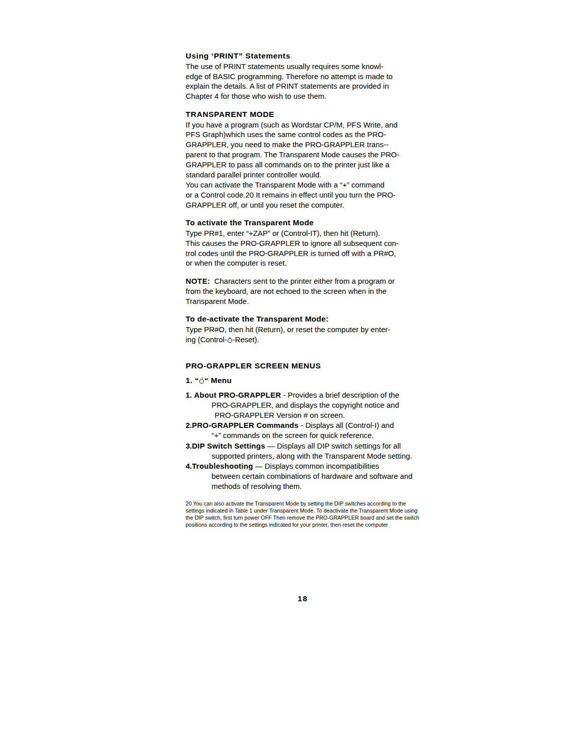Using ‘PRINT” Statements
The use of PRINT statements usually requires some knowl-
edge of BASIC programming. Therefore no attempt is made to
explain the details. A list of PRINT statements are provided in
Chapter 4 for those who wish to use them.
TRANSPARENT MODE
If you have a program (such as Wordstar CP/M, PFS Write, and
PFS Graph)which uses the same control codes as the PRO-
GRAPPLER, you need to make the PRO-GRAPPLER trans--
parent to that program. The Transparent Mode causes the PRO-
GRAPPLER to pass all commands on to the printer just like a
standard parallel printer controller would.
You can activate the Transparent Mode with a “+” command
or a Control code.20 It remains in effect until you turn the PRO-
GRAPPLER off, or until you reset the computer.
To activate the Transparent Mode
Type PR#1, enter “+ZAP” or (Control-IT), then hit (Return).
This causes the PRO-GRAPPLER to ignore all subsequent con-
trol codes until the PRO-GRAPPLER is turned off with a PR#O,
or when the computer is reset.
NOTE: Characters sent to the printer either from a program or
from the keyboard, are not echoed to the screen when in the
Transparent Mode.
To de-activate the Transparent Mode:
Type PR#O, then hit (Return), or reset the computer by enter-
ing (Control- -Reset).
PRO-GRAPPLER SCREEN MENUS
1. “ “ Menu
1. About PRO-GRAPPLER - Provides a brief description of the PRO-GRAPPLER, and displays the copyright notice and PRO-GRAPPLER Version # on screen.
2. PRO-GRAPPLER Commands - Displays all (Control-I) and “+” commands on the screen for quick reference.
3. DIP Switch Settings — Displays all DIP switch settings for all supported printers, along with the Transparent Mode setting.
4. Troubleshooting — Displays common incompatibilities between certain combinations of hardware and software and methods of resolving them.
20 You can also activate the Transparent Mode by setting the DIP switches according to the settings indicated in Table 1 under Transparent Mode. To deactivate the Transparent Mode using the DIP switch, first turn power OFF Then remove the PRO-GRAPPLER board and set the switch positions according to the settings indicated for your printer, then reset the computer
18